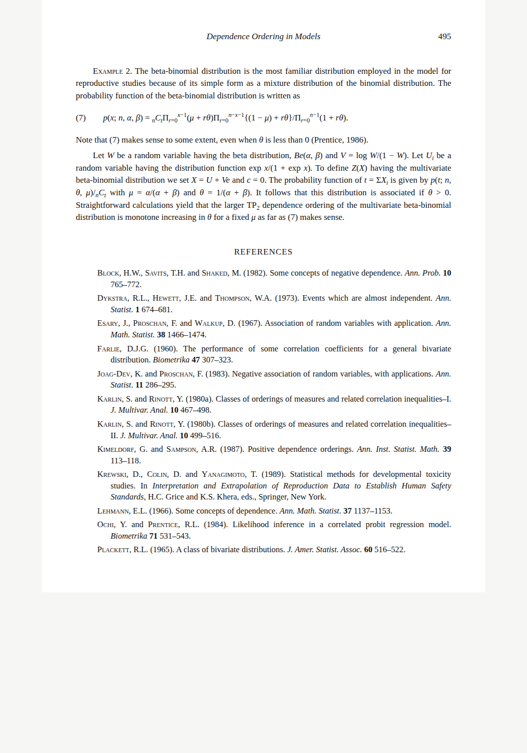Dependence Ordering in Models 495
Example 2. The beta-binomial distribution is the most familiar distribution employed in the model for reproductive studies because of its simple form as a mixture distribution of the binomial distribution. The probability function of the beta-binomial distribution is written as
(7) p(x; n, α, β) = nCtΠr=0x−1(μ + rθ)Πr=0n−x−1{(1 − μ) + rθ}/Πr=0n−1(1 + rθ).
Note that (7) makes sense to some extent, even when θ is less than 0 (Prentice, 1986).
Let W be a random variable having the beta distribution, Be(α, β) and V = log W/(1 − W). Let Ui be a random variable having the distribution function exp x/(1 + exp x). To define Z(X) having the multivariate beta-binomial distribution we set X = U + Ve and c = 0. The probability function of t = ΣXi is given by p(t; n, θ, μ)/nCt with μ = α/(α + β) and θ = 1/(α + β). It follows that this distribution is associated if θ > 0. Straightforward calculations yield that the larger TP2 dependence ordering of the multivariate beta-binomial distribution is monotone increasing in θ for a fixed μ as far as (7) makes sense.
REFERENCES
Block, H.W., Savits, T.H. and Shaked, M. (1982). Some concepts of negative dependence. Ann. Prob. 10 765–772.
Dykstra, R.L., Hewett, J.E. and Thompson, W.A. (1973). Events which are almost independent. Ann. Statist. 1 674–681.
Esary, J., Proschan, F. and Walkup, D. (1967). Association of random variables with application. Ann. Math. Statist. 38 1466–1474.
Farlie, D.J.G. (1960). The performance of some correlation coefficients for a general bivariate distribution. Biometrika 47 307–323.
Joag-Dev, K. and Proschan, F. (1983). Negative association of random variables, with applications. Ann. Statist. 11 286–295.
Karlin, S. and Rinott, Y. (1980a). Classes of orderings of measures and related correlation inequalities–I. J. Multivar. Anal. 10 467–498.
Karlin, S. and Rinott, Y. (1980b). Classes of orderings of measures and related correlation inequalities–II. J. Multivar. Anal. 10 499–516.
Kimeldorf, G. and Sampson, A.R. (1987). Positive dependence orderings. Ann. Inst. Statist. Math. 39 113–118.
Krewski, D., Colin, D. and Yanagimoto, T. (1989). Statistical methods for developmental toxicity studies. In Interpretation and Extrapolation of Reproduction Data to Establish Human Safety Standards, H.C. Grice and K.S. Khera, eds., Springer, New York.
Lehmann, E.L. (1966). Some concepts of dependence. Ann. Math. Statist. 37 1137–1153.
Ochi, Y. and Prentice, R.L. (1984). Likelihood inference in a correlated probit regression model. Biometrika 71 531–543.
Plackett, R.L. (1965). A class of bivariate distributions. J. Amer. Statist. Assoc. 60 516–522.